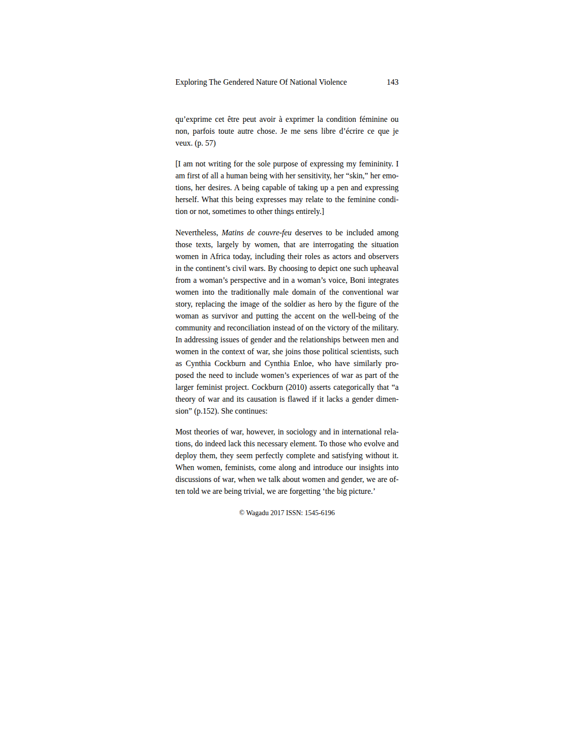Exploring The Gendered Nature Of National Violence 143
qu’exprime cet être peut avoir à exprimer la condition féminine ou non, parfois toute autre chose. Je me sens libre d’écrire ce que je veux. (p. 57)
[I am not writing for the sole purpose of expressing my femininity. I am first of all a human being with her sensitivity, her “skin,” her emotions, her desires. A being capable of taking up a pen and expressing herself. What this being expresses may relate to the feminine condition or not, sometimes to other things entirely.]
Nevertheless, Matins de couvre-feu deserves to be included among those texts, largely by women, that are interrogating the situation women in Africa today, including their roles as actors and observers in the continent’s civil wars. By choosing to depict one such upheaval from a woman’s perspective and in a woman’s voice, Boni integrates women into the traditionally male domain of the conventional war story, replacing the image of the soldier as hero by the figure of the woman as survivor and putting the accent on the well-being of the community and reconciliation instead of on the victory of the military. In addressing issues of gender and the relationships between men and women in the context of war, she joins those political scientists, such as Cynthia Cockburn and Cynthia Enloe, who have similarly proposed the need to include women’s experiences of war as part of the larger feminist project. Cockburn (2010) asserts categorically that “a theory of war and its causation is flawed if it lacks a gender dimension” (p.152). She continues:
Most theories of war, however, in sociology and in international relations, do indeed lack this necessary element. To those who evolve and deploy them, they seem perfectly complete and satisfying without it. When women, feminists, come along and introduce our insights into discussions of war, when we talk about women and gender, we are often told we are being trivial, we are forgetting ‘the big picture.’
© Wagadu 2017 ISSN: 1545-6196